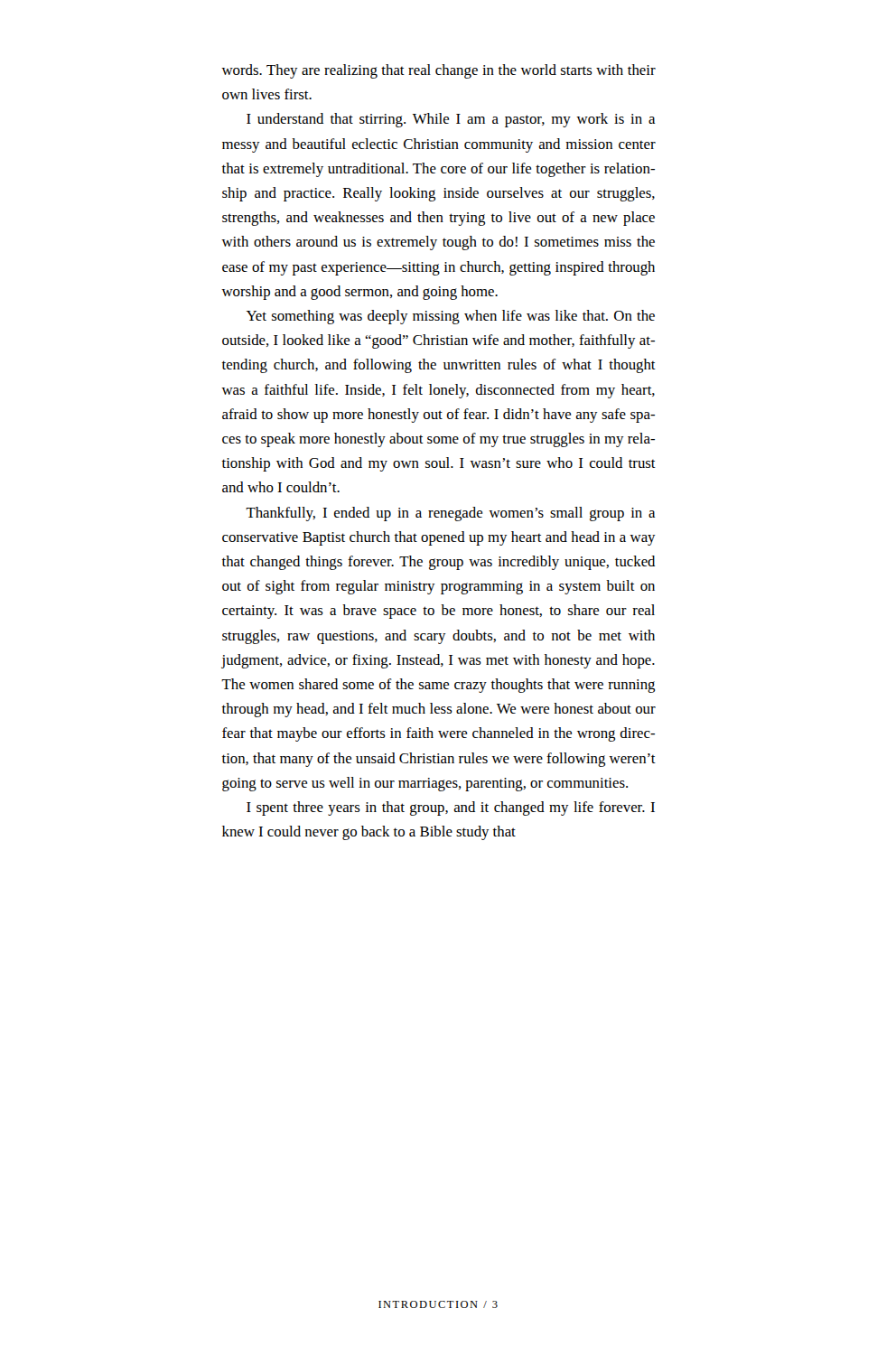words. They are realizing that real change in the world starts with their own lives first.
I understand that stirring. While I am a pastor, my work is in a messy and beautiful eclectic Christian community and mission center that is extremely untraditional. The core of our life together is relationship and practice. Really looking inside ourselves at our struggles, strengths, and weaknesses and then trying to live out of a new place with others around us is extremely tough to do! I sometimes miss the ease of my past experience—sitting in church, getting inspired through worship and a good sermon, and going home.
Yet something was deeply missing when life was like that. On the outside, I looked like a “good” Christian wife and mother, faithfully attending church, and following the unwritten rules of what I thought was a faithful life. Inside, I felt lonely, disconnected from my heart, afraid to show up more honestly out of fear. I didn’t have any safe spaces to speak more honestly about some of my true struggles in my relationship with God and my own soul. I wasn’t sure who I could trust and who I couldn’t.
Thankfully, I ended up in a renegade women’s small group in a conservative Baptist church that opened up my heart and head in a way that changed things forever. The group was incredibly unique, tucked out of sight from regular ministry programming in a system built on certainty. It was a brave space to be more honest, to share our real struggles, raw questions, and scary doubts, and to not be met with judgment, advice, or fixing. Instead, I was met with honesty and hope. The women shared some of the same crazy thoughts that were running through my head, and I felt much less alone. We were honest about our fear that maybe our efforts in faith were channeled in the wrong direction, that many of the unsaid Christian rules we were following weren’t going to serve us well in our marriages, parenting, or communities.
I spent three years in that group, and it changed my life forever. I knew I could never go back to a Bible study that
Introduction / 3